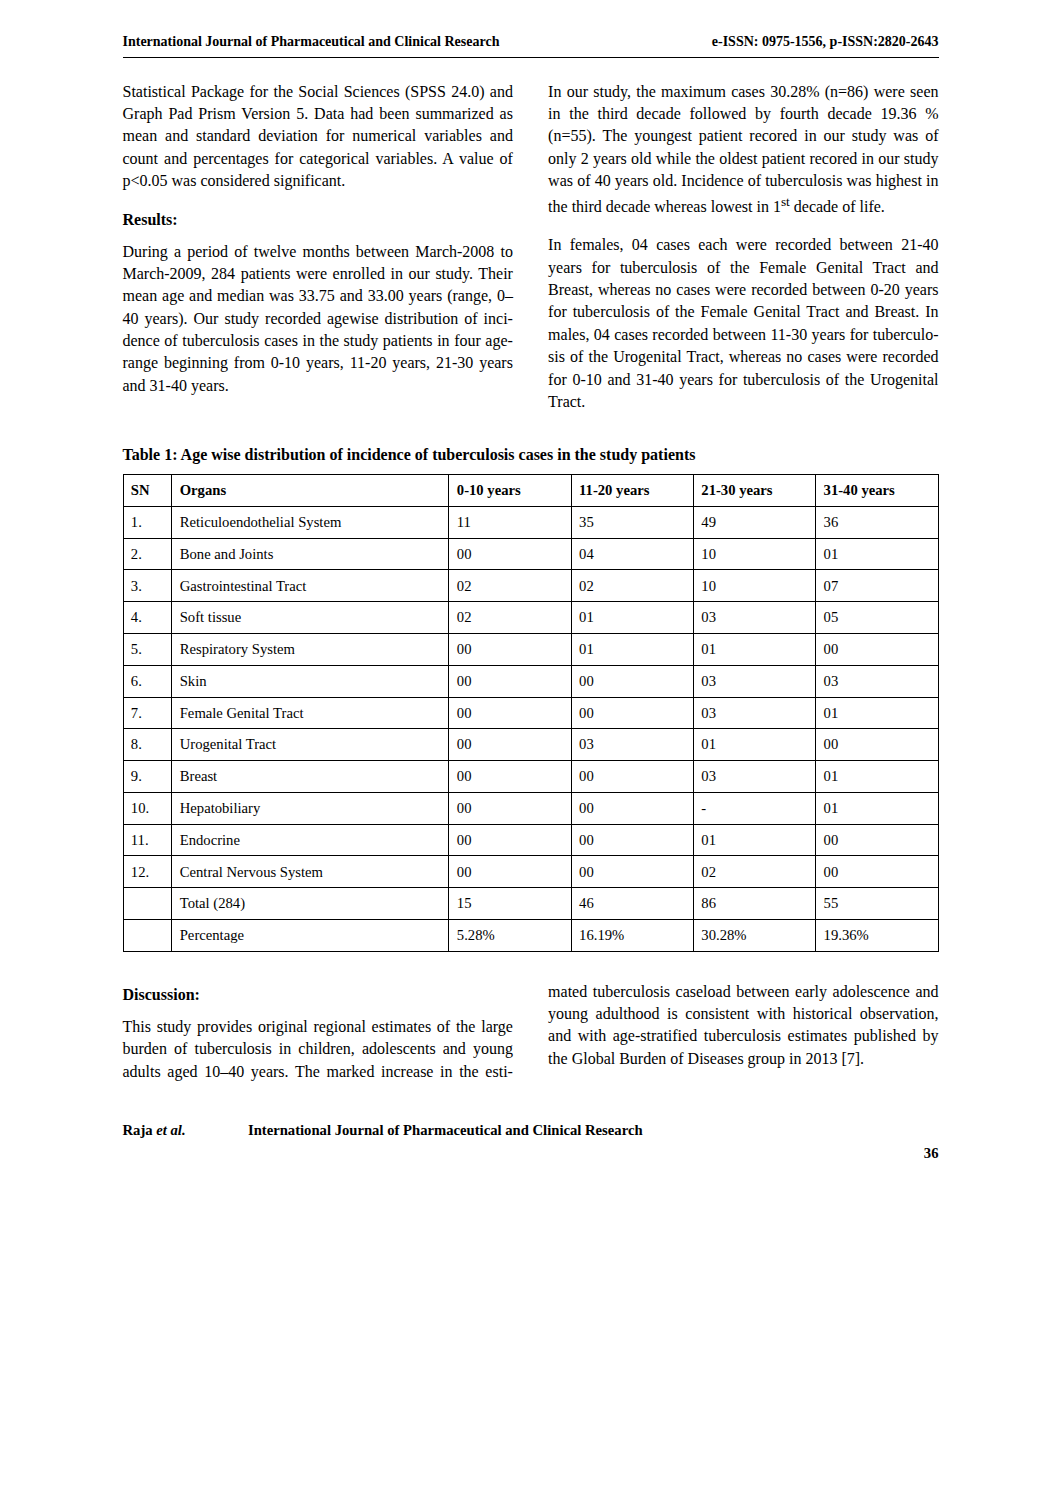International Journal of Pharmaceutical and Clinical Research e-ISSN: 0975-1556, p-ISSN:2820-2643
Statistical Package for the Social Sciences (SPSS 24.0) and Graph Pad Prism Version 5. Data had been summarized as mean and standard deviation for numerical variables and count and percentages for categorical variables. A value of p<0.05 was considered significant.
Results:
During a period of twelve months between March-2008 to March-2009, 284 patients were enrolled in our study. Their mean age and median was 33.75 and 33.00 years (range, 0–40 years). Our study recorded agewise distribution of incidence of tuberculosis cases in the study patients in four age-range beginning from 0-10 years, 11-20 years, 21-30 years and 31-40 years.
In our study, the maximum cases 30.28% (n=86) were seen in the third decade followed by fourth decade 19.36 % (n=55). The youngest patient recored in our study was of only 2 years old while the oldest patient recored in our study was of 40 years old. Incidence of tuberculosis was highest in the third decade whereas lowest in 1st decade of life.
In females, 04 cases each were recorded between 21-40 years for tuberculosis of the Female Genital Tract and Breast, whereas no cases were recorded between 0-20 years for tuberculosis of the Female Genital Tract and Breast. In males, 04 cases recorded between 11-30 years for tuberculosis of the Urogenital Tract, whereas no cases were recorded for 0-10 and 31-40 years for tuberculosis of the Urogenital Tract.
Table 1: Age wise distribution of incidence of tuberculosis cases in the study patients
| SN | Organs | 0-10 years | 11-20 years | 21-30 years | 31-40 years |
| --- | --- | --- | --- | --- | --- |
| 1. | Reticuloendothelial System | 11 | 35 | 49 | 36 |
| 2. | Bone and Joints | 00 | 04 | 10 | 01 |
| 3. | Gastrointestinal Tract | 02 | 02 | 10 | 07 |
| 4. | Soft tissue | 02 | 01 | 03 | 05 |
| 5. | Respiratory System | 00 | 01 | 01 | 00 |
| 6. | Skin | 00 | 00 | 03 | 03 |
| 7. | Female Genital Tract | 00 | 00 | 03 | 01 |
| 8. | Urogenital Tract | 00 | 03 | 01 | 00 |
| 9. | Breast | 00 | 00 | 03 | 01 |
| 10. | Hepatobiliary | 00 | 00 | - | 01 |
| 11. | Endocrine | 00 | 00 | 01 | 00 |
| 12. | Central Nervous System | 00 | 00 | 02 | 00 |
| | Total (284) | 15 | 46 | 86 | 55 |
| | Percentage | 5.28% | 16.19% | 30.28% | 19.36% |
Discussion:
This study provides original regional estimates of the large burden of tuberculosis in children, adolescents and young adults aged 10–40 years. The marked increase in the estimated tuberculosis caseload between early adolescence and young adulthood is consistent with historical observation, and with age-stratified tuberculosis estimates published by the Global Burden of Diseases group in 2013 [7].
Raja et al. International Journal of Pharmaceutical and Clinical Research
36